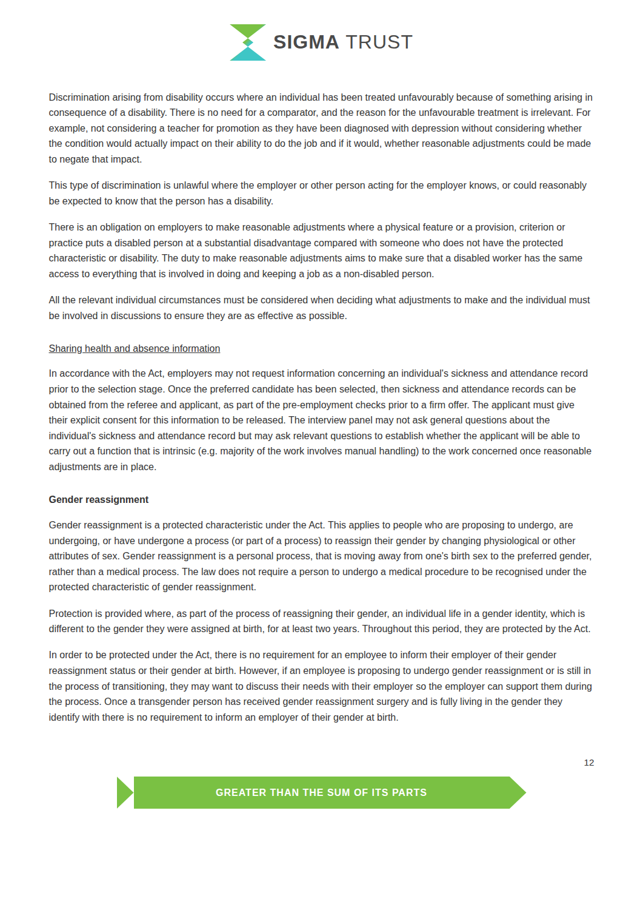SIGMA TRUST
Discrimination arising from disability occurs where an individual has been treated unfavourably because of something arising in consequence of a disability. There is no need for a comparator, and the reason for the unfavourable treatment is irrelevant. For example, not considering a teacher for promotion as they have been diagnosed with depression without considering whether the condition would actually impact on their ability to do the job and if it would, whether reasonable adjustments could be made to negate that impact.
This type of discrimination is unlawful where the employer or other person acting for the employer knows, or could reasonably be expected to know that the person has a disability.
There is an obligation on employers to make reasonable adjustments where a physical feature or a provision, criterion or practice puts a disabled person at a substantial disadvantage compared with someone who does not have the protected characteristic or disability. The duty to make reasonable adjustments aims to make sure that a disabled worker has the same access to everything that is involved in doing and keeping a job as a non-disabled person.
All the relevant individual circumstances must be considered when deciding what adjustments to make and the individual must be involved in discussions to ensure they are as effective as possible.
Sharing health and absence information
In accordance with the Act, employers may not request information concerning an individual's sickness and attendance record prior to the selection stage. Once the preferred candidate has been selected, then sickness and attendance records can be obtained from the referee and applicant, as part of the pre-employment checks prior to a firm offer. The applicant must give their explicit consent for this information to be released. The interview panel may not ask general questions about the individual's sickness and attendance record but may ask relevant questions to establish whether the applicant will be able to carry out a function that is intrinsic (e.g. majority of the work involves manual handling) to the work concerned once reasonable adjustments are in place.
Gender reassignment
Gender reassignment is a protected characteristic under the Act. This applies to people who are proposing to undergo, are undergoing, or have undergone a process (or part of a process) to reassign their gender by changing physiological or other attributes of sex. Gender reassignment is a personal process, that is moving away from one's birth sex to the preferred gender, rather than a medical process. The law does not require a person to undergo a medical procedure to be recognised under the protected characteristic of gender reassignment.
Protection is provided where, as part of the process of reassigning their gender, an individual life in a gender identity, which is different to the gender they were assigned at birth, for at least two years. Throughout this period, they are protected by the Act.
In order to be protected under the Act, there is no requirement for an employee to inform their employer of their gender reassignment status or their gender at birth. However, if an employee is proposing to undergo gender reassignment or is still in the process of transitioning, they may want to discuss their needs with their employer so the employer can support them during the process. Once a transgender person has received gender reassignment surgery and is fully living in the gender they identify with there is no requirement to inform an employer of their gender at birth.
12
GREATER THAN THE SUM OF ITS PARTS